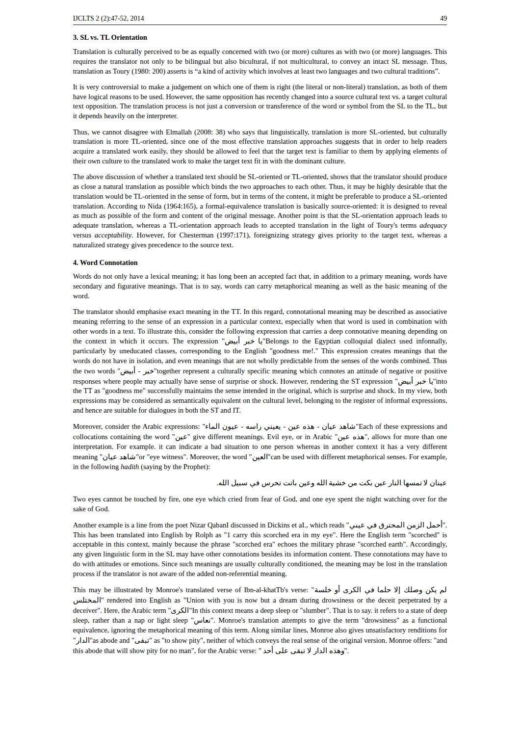IJCLTS 2 (2):47-52, 2014 49
3. SL vs. TL Orientation
Translation is culturally perceived to be as equally concerned with two (or more) cultures as with two (or more) languages. This requires the translator not only to be bilingual but also bicultural, if not multicultural, to convey an intact SL message. Thus, translation as Toury (1980: 200) asserts is “a kind of activity which involves at least two languages and two cultural traditions”.
It is very controversial to make a judgement on which one of them is right (the literal or non-literal) translation, as both of them have logical reasons to be used. However, the same opposition has recently changed into a source cultural text vs. a target cultural text opposition. The translation process is not just a conversion or transference of the word or symbol from the SL to the TL, but it depends heavily on the interpreter.
Thus, we cannot disagree with Elmallah (2008: 38) who says that linguistically, translation is more SL-oriented, but culturally translation is more TL-oriented, since one of the most effective translation approaches suggests that in order to help readers acquire a translated work easily, they should be allowed to feel that the target text is familiar to them by applying elements of their own culture to the translated work to make the target text fit in with the dominant culture.
The above discussion of whether a translated text should be SL-oriented or TL-oriented, shows that the translator should produce as close a natural translation as possible which binds the two approaches to each other. Thus, it may be highly desirable that the translation would be TL-oriented in the sense of form, but in terms of the content, it might be preferable to produce a SL-oriented translation. According to Nida (1964:165), a formal-equivalence translation is basically source-oriented: it is designed to reveal as much as possible of the form and content of the original message. Another point is that the SL-orientation approach leads to adequate translation, whereas a TL-orientation approach leads to accepted translation in the light of Toury's terms adequacy versus acceptability. However, for Chesterman (1997:171), foreignizing strategy gives priority to the target text, whereas a naturalized strategy gives precedence to the source text.
4. Word Connotation
Words do not only have a lexical meaning; it has long been an accepted fact that, in addition to a primary meaning, words have secondary and figurative meanings. That is to say, words can carry metaphorical meaning as well as the basic meaning of the word.
The translator should emphasise exact meaning in the TT. In this regard, connotational meaning may be described as associative meaning referring to the sense of an expression in a particular context, especially when that word is used in combination with other words in a text. To illustrate this, consider the following expression that carries a deep connotative meaning depending on the context in which it occurs. The expression "يا خبر أبيض"Belongs to the Egyptian colloquial dialect used infonnally, particularly by uneducated classes, corresponding to the English "goodness me!." This expression creates meanings that the words do not have in isolation, and even meanings that are not wholly predictable from the senses of the words combined. Thus the two words "خبر - أبيض"together represent a culturally specific meaning which connotes an attitude of negative or positive responses where people may actually have sense of surprise or shock. However, rendering the ST expression "يا خبر أبيض"into the TT as "goodness me" successfully maintains the sense intended in the original, which is surprise and shock. In my view, both expressions may be considered as semantically equivalent on the cultural level, belonging to the register of informal expressions, and hence are suitable for dialogues in both the ST and IT.
Moreover, consider the Arabic expressions: "شاهد عيان - هذه عين - يعيني راسه - عيون الماء"Each of these expressions and collocations containing the word "عين" give different meanings. Evil eye, or in Arabic "هذه عين", allows for more than one interpretation. For example. it can indicate a bad situation to one person whereas in another context it has a very different meaning "شاهد عيان"or "eye witness". Moreover, the word "العين"can be used with different metaphorical senses. For example, in the following hadith (saying by the Prophet):
عينان لا تمسها النار عين بكت من خشية الله وعين باتت تحرس في سبيل الله.
Two eyes cannot be touched by fire, one eye which cried from fear of God, and one eye spent the night watching over for the sake of God.
Another example is a line from the poet Nizar QabanI discussed in Dickins et aI., which reads "أحمل الزمن المحترق في عيني". This has been translated into English by Rolph as "1 carry this scorched era in my eye". Here the English term "scorched" is acceptable in this context, mainly because the phrase "scorched era" echoes the military phrase "scorched earth". Accordingly, any given linguistic form in the SL may have other connotations besides its information content. These connotations may have to do with attitudes or emotions. Since such meanings are usually culturally conditioned, the meaning may be lost in the translation process if the translator is not aware of the added non-referential meaning.
This may be illustrated by Monroe's translated verse of Ibn-al-khatTb's verse: "لم يكن وصلك إلا حلما في الكرى أو خلسة المختلس" rendered into English as "Union with you is now but a dream during drowsiness or the deceit perpetrated by a deceiver". Here, the Arabic term "الكرى"In this context means a deep sleep or "slumber". That is to say. it refers to a state of deep sleep, rather than a nap or light sleep "نعاس". Monroe's translation attempts to give the term "drowsiness" as a functional equivalence, ignoring the metaphorical meaning of this term. Along similar lines, Monroe also gives unsatisfactory renditions for "الدار"as abode and "تبقى" as "to show pity", neither of which conveys the real sense of the original version. Monroe offers: "and this abode that will show pity for no man", for the Arabic verse: " وهذه الدار لا تبقى على أحد".